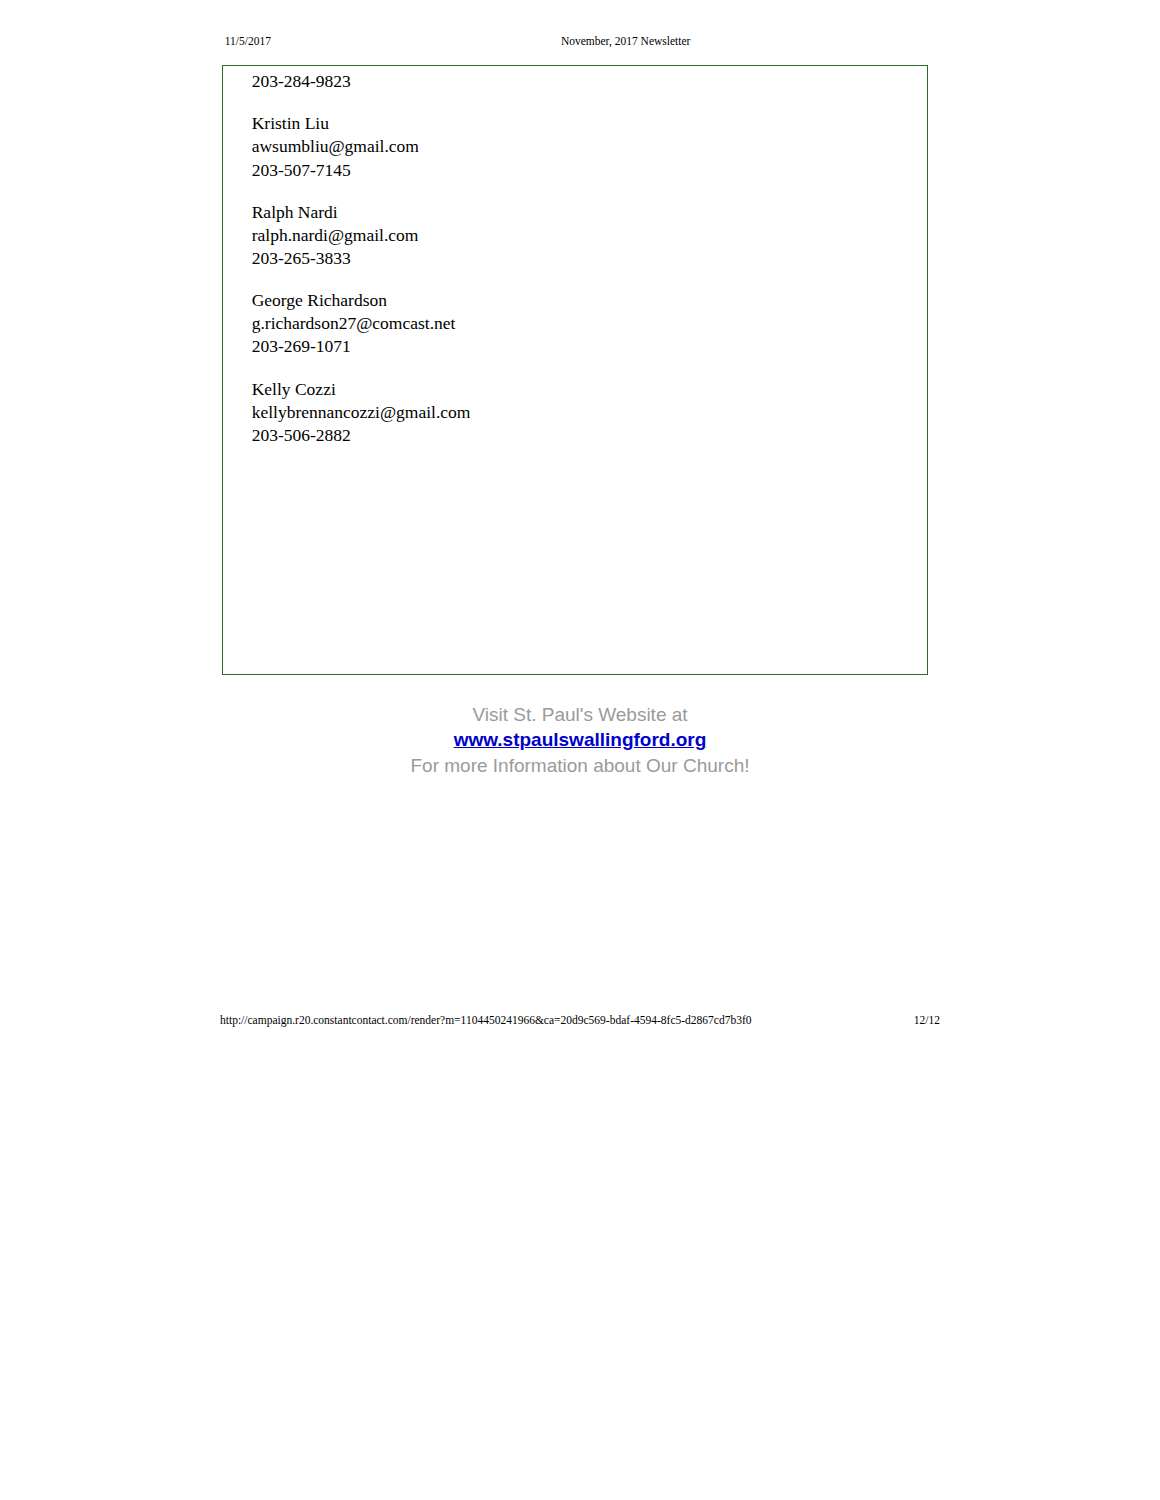11/5/2017
November, 2017 Newsletter
203-284-9823
Kristin Liu
awsumbliu@gmail.com
203-507-7145
Ralph Nardi
ralph.nardi@gmail.com
203-265-3833
George Richardson
g.richardson27@comcast.net
203-269-1071
Kelly Cozzi
kellybrennancozzi@gmail.com
203-506-2882
Visit St. Paul's Website at
www.stpaulswallingford.org
For more Information about Our Church!
http://campaign.r20.constantcontact.com/render?m=1104450241966&ca=20d9c569-bdaf-4594-8fc5-d2867cd7b3f0
12/12